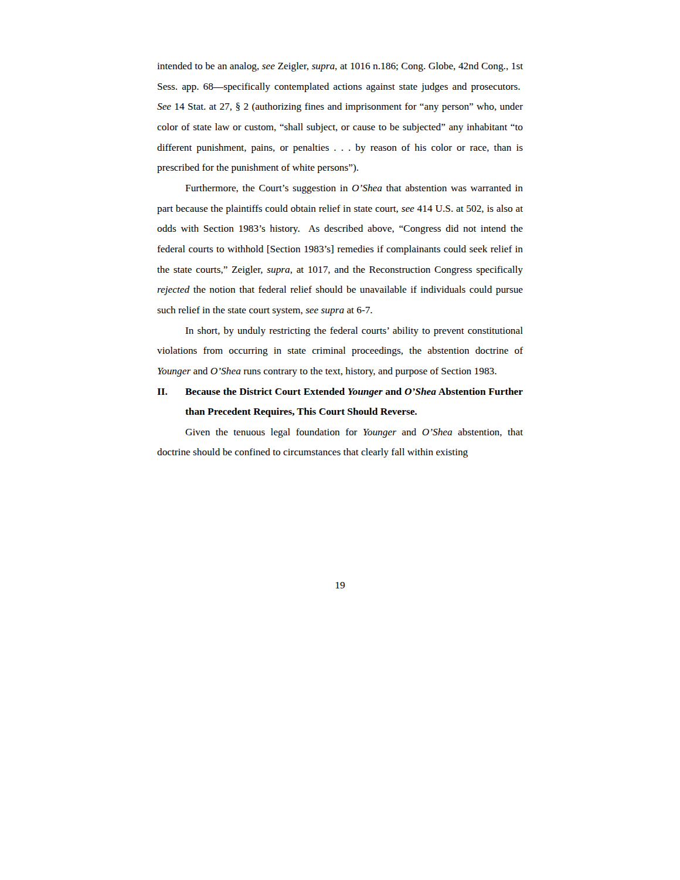intended to be an analog, see Zeigler, supra, at 1016 n.186; Cong. Globe, 42nd Cong., 1st Sess. app. 68—specifically contemplated actions against state judges and prosecutors. See 14 Stat. at 27, § 2 (authorizing fines and imprisonment for “any person” who, under color of state law or custom, “shall subject, or cause to be subjected” any inhabitant “to different punishment, pains, or penalties . . . by reason of his color or race, than is prescribed for the punishment of white persons”).
Furthermore, the Court’s suggestion in O’Shea that abstention was warranted in part because the plaintiffs could obtain relief in state court, see 414 U.S. at 502, is also at odds with Section 1983’s history. As described above, “Congress did not intend the federal courts to withhold [Section 1983’s] remedies if complainants could seek relief in the state courts,” Zeigler, supra, at 1017, and the Reconstruction Congress specifically rejected the notion that federal relief should be unavailable if individuals could pursue such relief in the state court system, see supra at 6-7.
In short, by unduly restricting the federal courts’ ability to prevent constitutional violations from occurring in state criminal proceedings, the abstention doctrine of Younger and O’Shea runs contrary to the text, history, and purpose of Section 1983.
II.
Because the District Court Extended Younger and O’Shea Abstention Further than Precedent Requires, This Court Should Reverse.
Given the tenuous legal foundation for Younger and O’Shea abstention, that doctrine should be confined to circumstances that clearly fall within existing
19